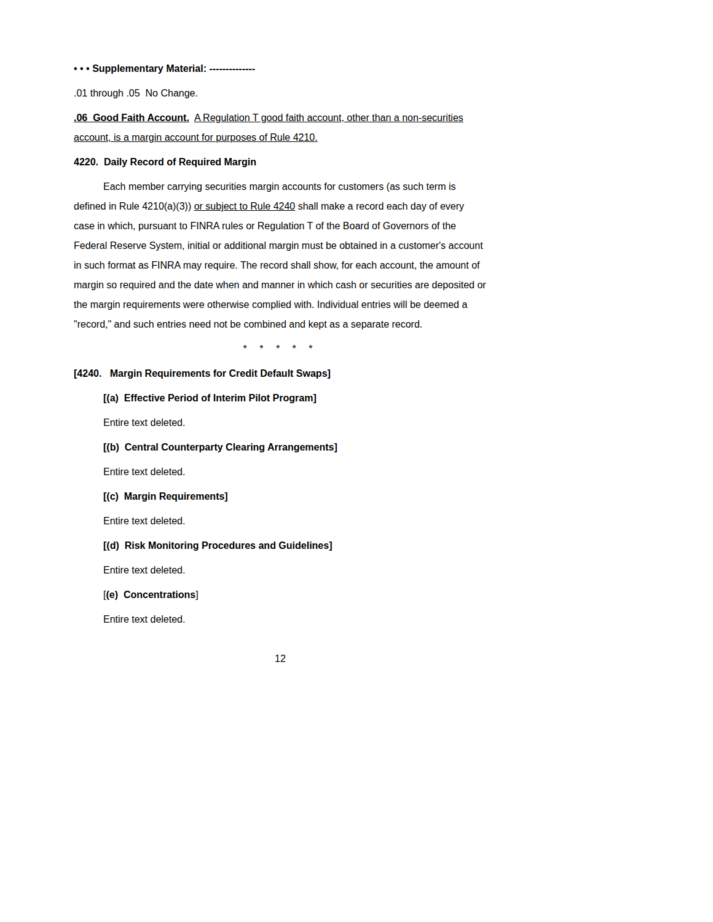• • • Supplementary Material: --------------
.01 through .05 No Change.
.06 Good Faith Account. A Regulation T good faith account, other than a non-securities account, is a margin account for purposes of Rule 4210.
4220. Daily Record of Required Margin
Each member carrying securities margin accounts for customers (as such term is defined in Rule 4210(a)(3)) or subject to Rule 4240 shall make a record each day of every case in which, pursuant to FINRA rules or Regulation T of the Board of Governors of the Federal Reserve System, initial or additional margin must be obtained in a customer's account in such format as FINRA may require. The record shall show, for each account, the amount of margin so required and the date when and manner in which cash or securities are deposited or the margin requirements were otherwise complied with. Individual entries will be deemed a "record," and such entries need not be combined and kept as a separate record.
* * * * *
[4240. Margin Requirements for Credit Default Swaps]
[(a) Effective Period of Interim Pilot Program]
Entire text deleted.
[(b) Central Counterparty Clearing Arrangements]
Entire text deleted.
[(c) Margin Requirements]
Entire text deleted.
[(d) Risk Monitoring Procedures and Guidelines]
Entire text deleted.
[(e) Concentrations]
Entire text deleted.
12